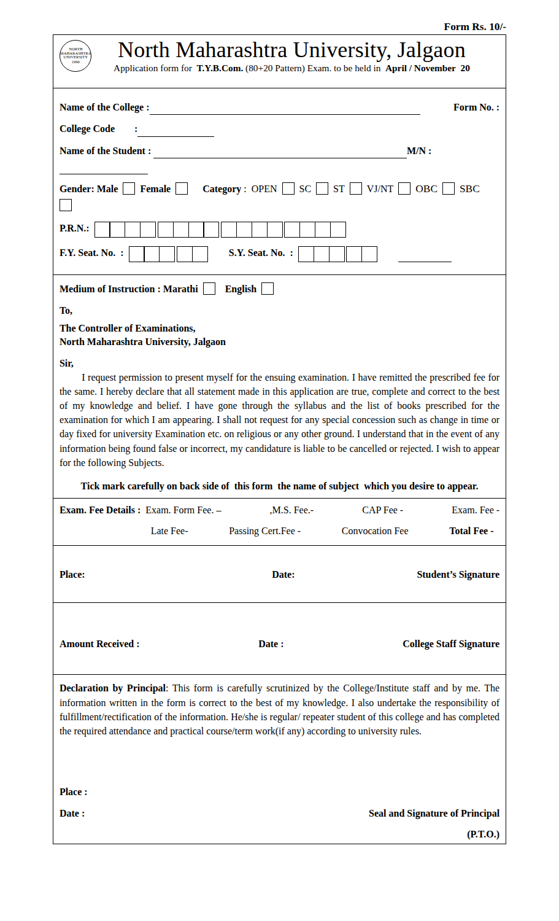Form Rs. 10/-
NORTH MAHARASHTRA
UNIVERSITY
1990
North Maharashtra University, Jalgaon
Application form for T.Y.B.Com. (80+20 Pattern) Exam. to be held in April / November 20
Form No. : Name of the College :
College Code :
Name of the Student : M/N :
Gender: Male Female Category : OPEN SC ST VJ/NT OBC SBC
P.R.N.:
F.Y. Seat. No. : S.Y. Seat. No. :
Medium of Instruction : Marathi English
To,
The Controller of Examinations,
North Maharashtra University, Jalgaon
Sir,
I request permission to present myself for the ensuing examination. I have remitted the prescribed fee for the same. I hereby declare that all statement made in this application are true, complete and correct to the best of my knowledge and belief. I have gone through the syllabus and the list of books prescribed for the examination for which I am appearing. I shall not request for any special concession such as change in time or day fixed for university Examination etc. on religious or any other ground. I understand that in the event of any information being found false or incorrect, my candidature is liable to be cancelled or rejected. I wish to appear for the following Subjects.
Tick mark carefully on back side of this form the name of subject which you desire to appear.
Exam. Fee Details : Exam. Form Fee. – ,M.S. Fee.- CAP Fee - Exam. Fee -
Late Fee- Passing Cert.Fee - Convocation Fee Total Fee -
Place: Date: Student’s Signature
Amount Received : Date : College Staff Signature
Declaration by Principal: This form is carefully scrutinized by the College/Institute staff and by me. The information written in the form is correct to the best of my knowledge. I also undertake the responsibility of fulfillment/rectification of the information. He/she is regular/ repeater student of this college and has completed the required attendance and practical course/term work(if any) according to university rules.
Place :
Date : Seal and Signature of Principal
(P.T.O.)